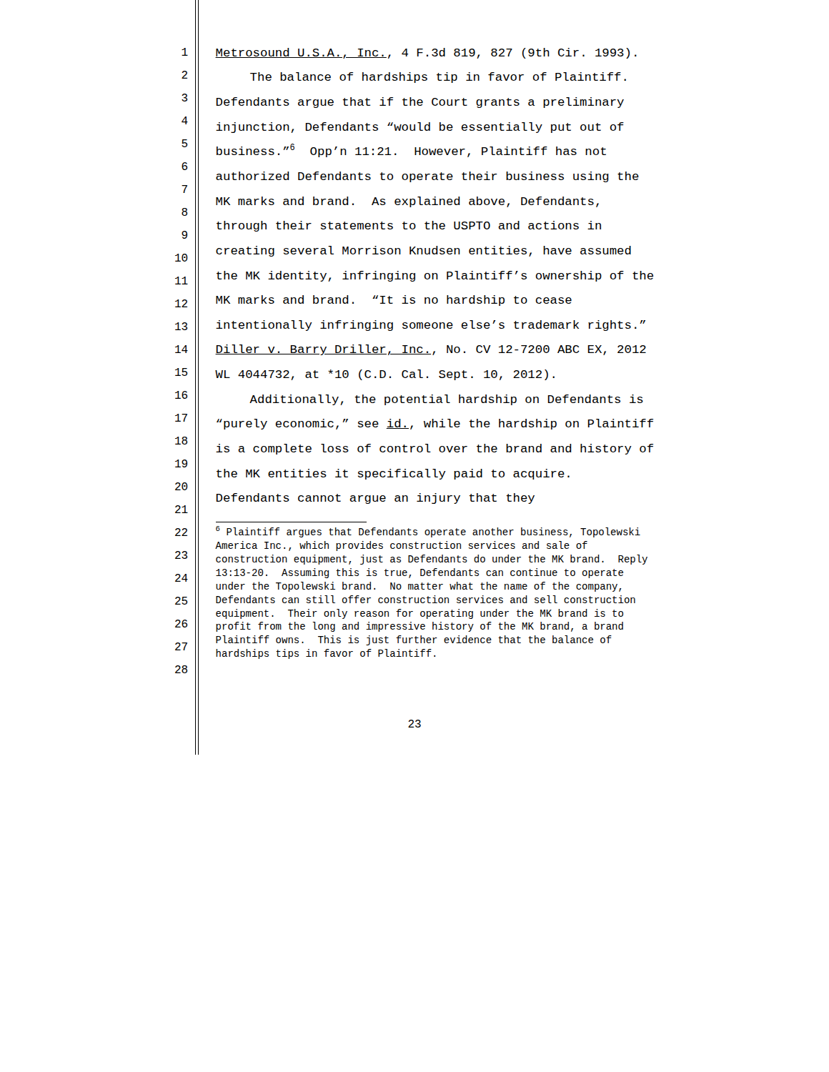1
2
3
4
5
6
7
8
9
10
11
12
13
14
15
16
17
18
19
20
21
22
23
24
25
26
27
28
Metrosound U.S.A., Inc., 4 F.3d 819, 827 (9th Cir. 1993).
The balance of hardships tip in favor of Plaintiff. Defendants argue that if the Court grants a preliminary injunction, Defendants “would be essentially put out of business.”6 Opp’n 11:21. However, Plaintiff has not authorized Defendants to operate their business using the MK marks and brand. As explained above, Defendants, through their statements to the USPTO and actions in creating several Morrison Knudsen entities, have assumed the MK identity, infringing on Plaintiff’s ownership of the MK marks and brand. “It is no hardship to cease intentionally infringing someone else’s trademark rights.” Diller v. Barry Driller, Inc., No. CV 12-7200 ABC EX, 2012 WL 4044732, at *10 (C.D. Cal. Sept. 10, 2012).
Additionally, the potential hardship on Defendants is “purely economic,” see id., while the hardship on Plaintiff is a complete loss of control over the brand and history of the MK entities it specifically paid to acquire. Defendants cannot argue an injury that they
6 Plaintiff argues that Defendants operate another business, Topolewski America Inc., which provides construction services and sale of construction equipment, just as Defendants do under the MK brand. Reply 13:13-20. Assuming this is true, Defendants can continue to operate under the Topolewski brand. No matter what the name of the company, Defendants can still offer construction services and sell construction equipment. Their only reason for operating under the MK brand is to profit from the long and impressive history of the MK brand, a brand Plaintiff owns. This is just further evidence that the balance of hardships tips in favor of Plaintiff.
23